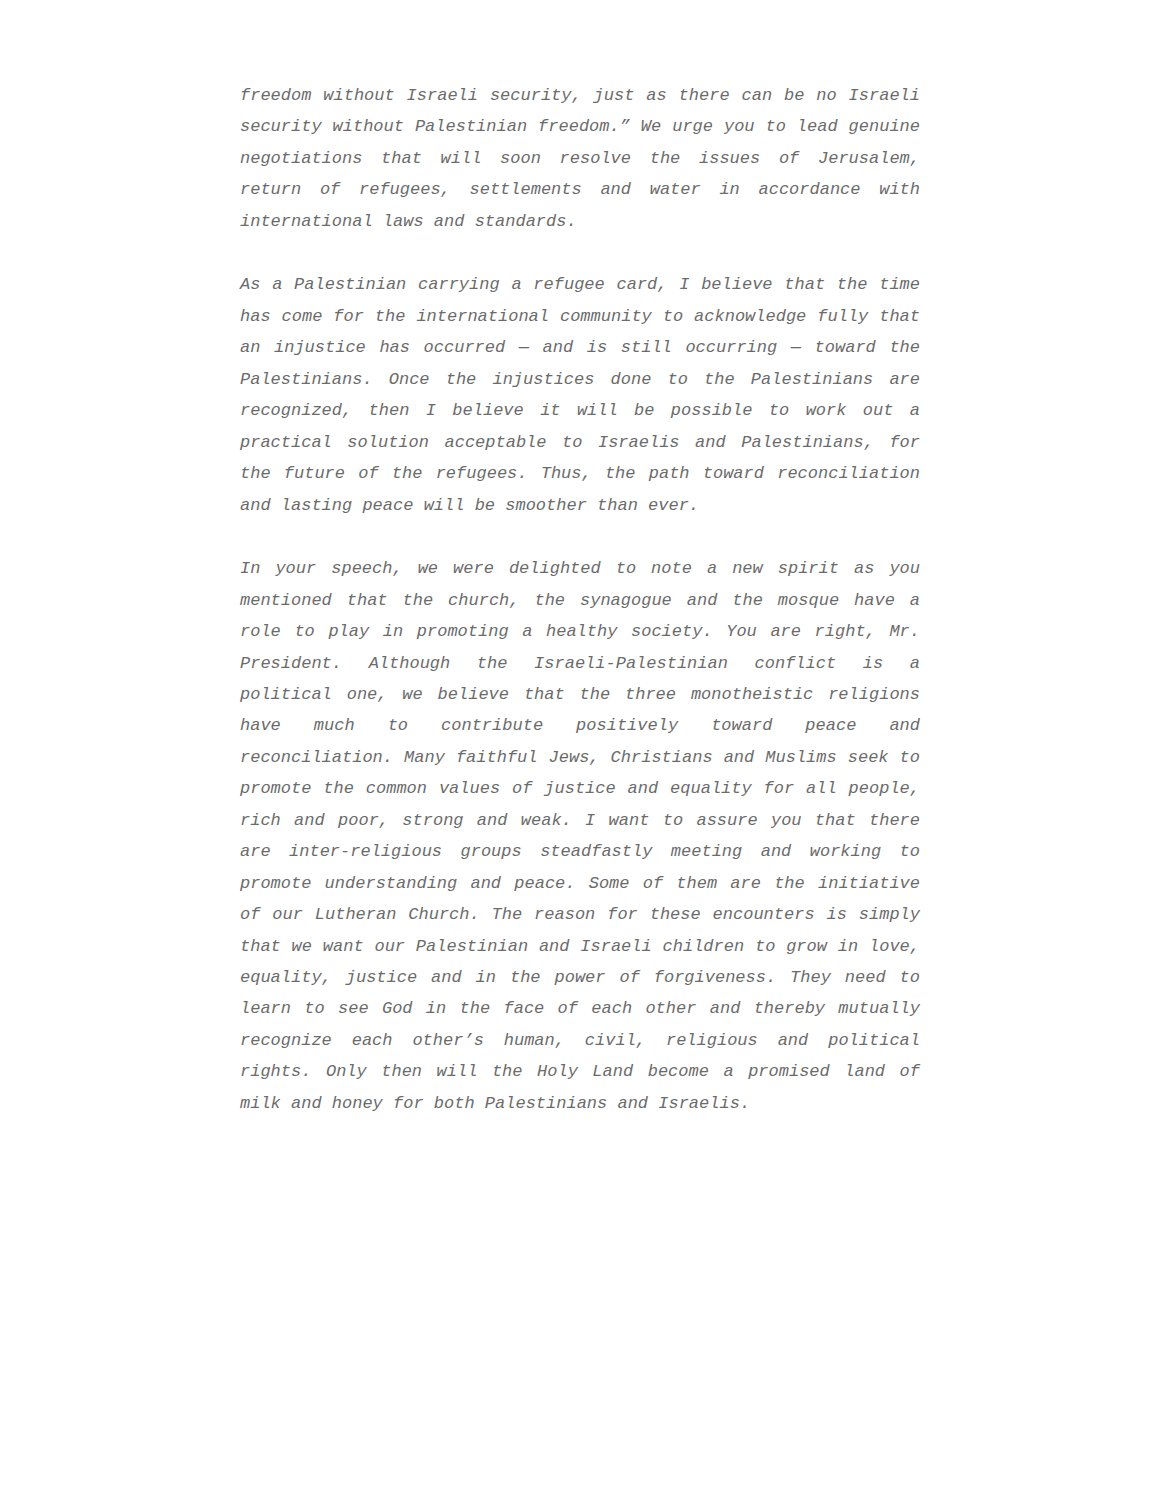freedom without Israeli security, just as there can be no Israeli security without Palestinian freedom.” We urge you to lead genuine negotiations that will soon resolve the issues of Jerusalem, return of refugees, settlements and water in accordance with international laws and standards.
As a Palestinian carrying a refugee card, I believe that the time has come for the international community to acknowledge fully that an injustice has occurred — and is still occurring — toward the Palestinians. Once the injustices done to the Palestinians are recognized, then I believe it will be possible to work out a practical solution acceptable to Israelis and Palestinians, for the future of the refugees. Thus, the path toward reconciliation and lasting peace will be smoother than ever.
In your speech, we were delighted to note a new spirit as you mentioned that the church, the synagogue and the mosque have a role to play in promoting a healthy society. You are right, Mr. President. Although the Israeli-Palestinian conflict is a political one, we believe that the three monotheistic religions have much to contribute positively toward peace and reconciliation. Many faithful Jews, Christians and Muslims seek to promote the common values of justice and equality for all people, rich and poor, strong and weak. I want to assure you that there are inter-religious groups steadfastly meeting and working to promote understanding and peace. Some of them are the initiative of our Lutheran Church. The reason for these encounters is simply that we want our Palestinian and Israeli children to grow in love, equality, justice and in the power of forgiveness. They need to learn to see God in the face of each other and thereby mutually recognize each other’s human, civil, religious and political rights. Only then will the Holy Land become a promised land of milk and honey for both Palestinians and Israelis.